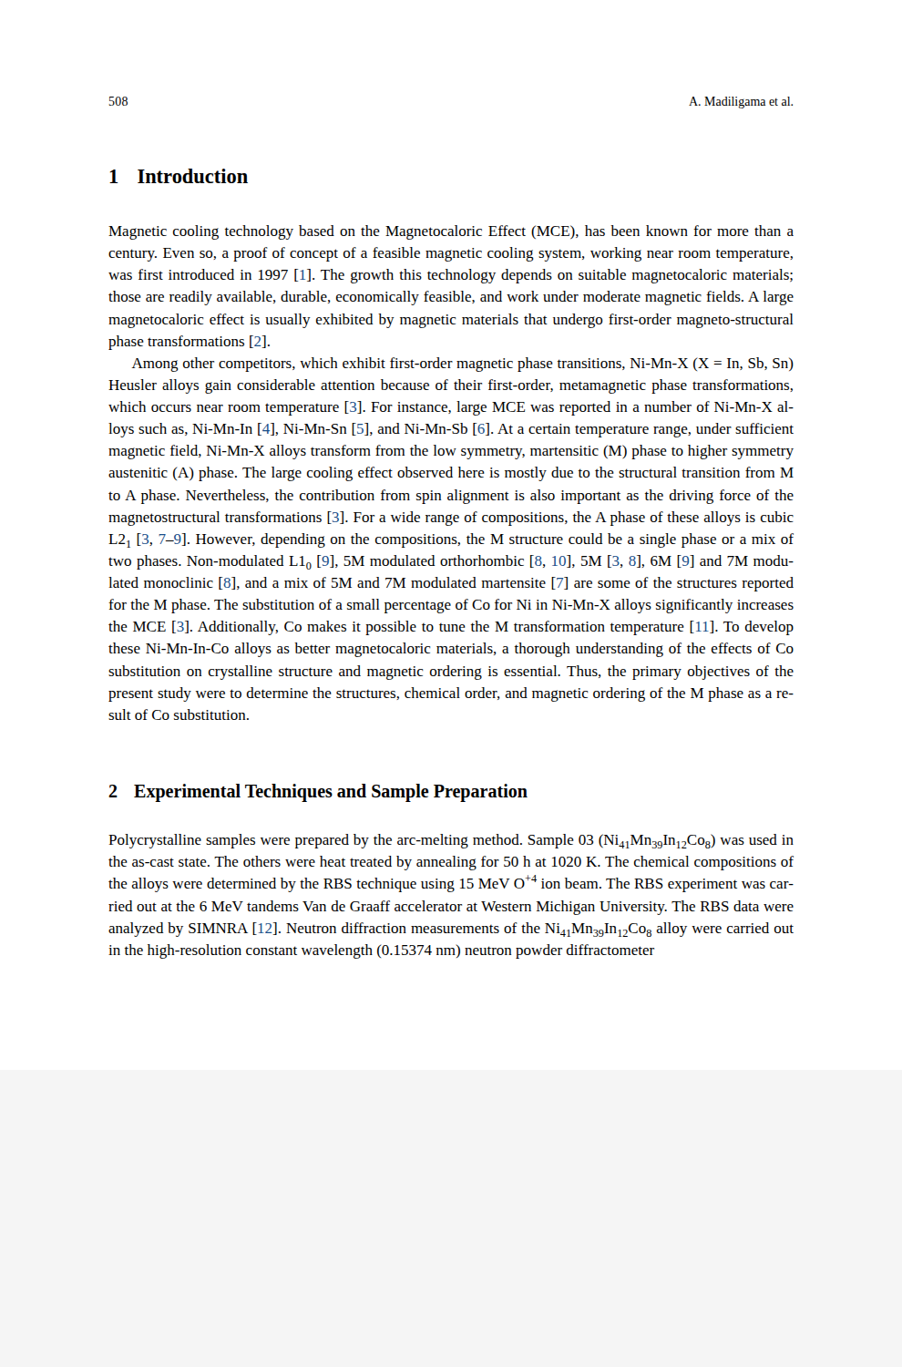508 A. Madiligama et al.
1 Introduction
Magnetic cooling technology based on the Magnetocaloric Effect (MCE), has been known for more than a century. Even so, a proof of concept of a feasible magnetic cooling system, working near room temperature, was first introduced in 1997 [1]. The growth this technology depends on suitable magnetocaloric materials; those are readily available, durable, economically feasible, and work under moderate magnetic fields. A large magnetocaloric effect is usually exhibited by magnetic materials that undergo first-order magneto-structural phase transformations [2].
Among other competitors, which exhibit first-order magnetic phase transitions, Ni-Mn-X (X = In, Sb, Sn) Heusler alloys gain considerable attention because of their first-order, metamagnetic phase transformations, which occurs near room temperature [3]. For instance, large MCE was reported in a number of Ni-Mn-X alloys such as, Ni-Mn-In [4], Ni-Mn-Sn [5], and Ni-Mn-Sb [6]. At a certain temperature range, under sufficient magnetic field, Ni-Mn-X alloys transform from the low symmetry, martensitic (M) phase to higher symmetry austenitic (A) phase. The large cooling effect observed here is mostly due to the structural transition from M to A phase. Nevertheless, the contribution from spin alignment is also important as the driving force of the magnetostructural transformations [3]. For a wide range of compositions, the A phase of these alloys is cubic L21 [3, 7–9]. However, depending on the compositions, the M structure could be a single phase or a mix of two phases. Non-modulated L10 [9], 5M modulated orthorhombic [8, 10], 5M [3, 8], 6M [9] and 7M modulated monoclinic [8], and a mix of 5M and 7M modulated martensite [7] are some of the structures reported for the M phase. The substitution of a small percentage of Co for Ni in Ni-Mn-X alloys significantly increases the MCE [3]. Additionally, Co makes it possible to tune the M transformation temperature [11]. To develop these Ni-Mn-In-Co alloys as better magnetocaloric materials, a thorough understanding of the effects of Co substitution on crystalline structure and magnetic ordering is essential. Thus, the primary objectives of the present study were to determine the structures, chemical order, and magnetic ordering of the M phase as a result of Co substitution.
2 Experimental Techniques and Sample Preparation
Polycrystalline samples were prepared by the arc-melting method. Sample 03 (Ni41Mn39In12Co8) was used in the as-cast state. The others were heat treated by annealing for 50 h at 1020 K. The chemical compositions of the alloys were determined by the RBS technique using 15 MeV O+4 ion beam. The RBS experiment was carried out at the 6 MeV tandems Van de Graaff accelerator at Western Michigan University. The RBS data were analyzed by SIMNRA [12]. Neutron diffraction measurements of the Ni41Mn39In12Co8 alloy were carried out in the high-resolution constant wavelength (0.15374 nm) neutron powder diffractometer